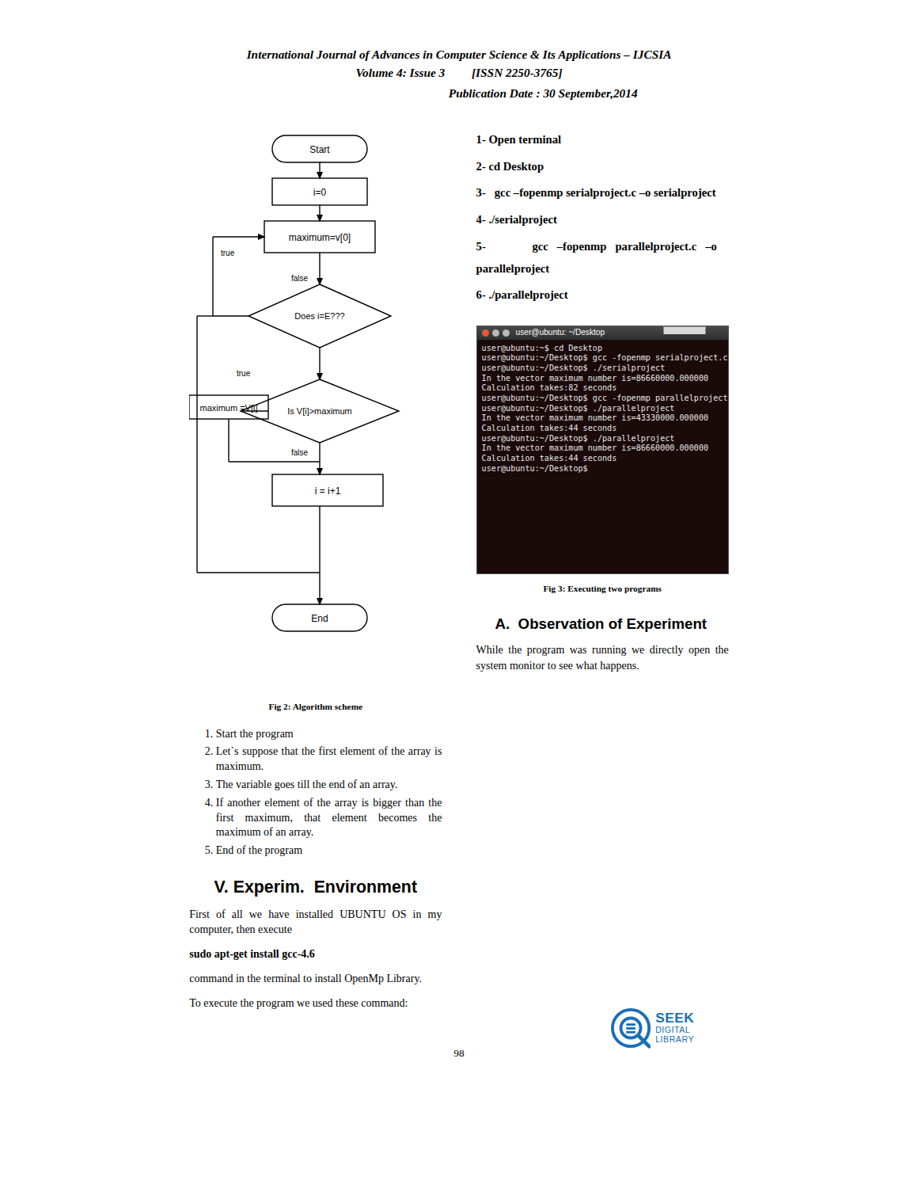International Journal of Advances in Computer Science & Its Applications – IJCSIA Volume 4: Issue 3[ISSN 2250-3765] Publication Date : 30 September,2014
Start i=0 maximum=v[0] Does i=E??? false true Is V[i]>maximum true false maximum =V[i] i = i+1 End
Fig 2: Algorithm scheme
Start the program
Let`s suppose that the first element of the array is maximum.
The variable goes till the end of an array.
If another element of the array is bigger than the first maximum, that element becomes the maximum of an array.
End of the program
V. Experim. Environment
First of all we have installed UBUNTU OS in my computer, then execute
sudo apt-get install gcc-4.6
command in the terminal to install OpenMp Library.
To execute the program we used these command:
1- Open terminal
2- cd Desktop
3- gcc –fopenmp serialproject.c –o serialproject
4- ./serialproject
5- gcc –fopenmp parallelproject.c –o parallelproject
6- ./parallelproject
user@ubuntu: ~/Desktop
user@ubuntu:~$ cd Desktop user@ubuntu:~/Desktop$ gcc -fopenmp serialproject.c -o serialproject user@ubuntu:~/Desktop$ ./serialproject In the vector maximum number is=86660000.000000 Calculation takes:82 seconds user@ubuntu:~/Desktop$ gcc -fopenmp parallelproject.c -o parallelproject user@ubuntu:~/Desktop$ ./parallelproject In the vector maximum number is=43330000.000000 Calculation takes:44 seconds user@ubuntu:~/Desktop$ ./parallelproject In the vector maximum number is=86660000.000000 Calculation takes:44 seconds user@ubuntu:~/Desktop$
Fig 3: Executing two programs
A. Observation of Experiment
While the program was running we directly open the system monitor to see what happens.
SEEK DIGITAL LIBRARY
98